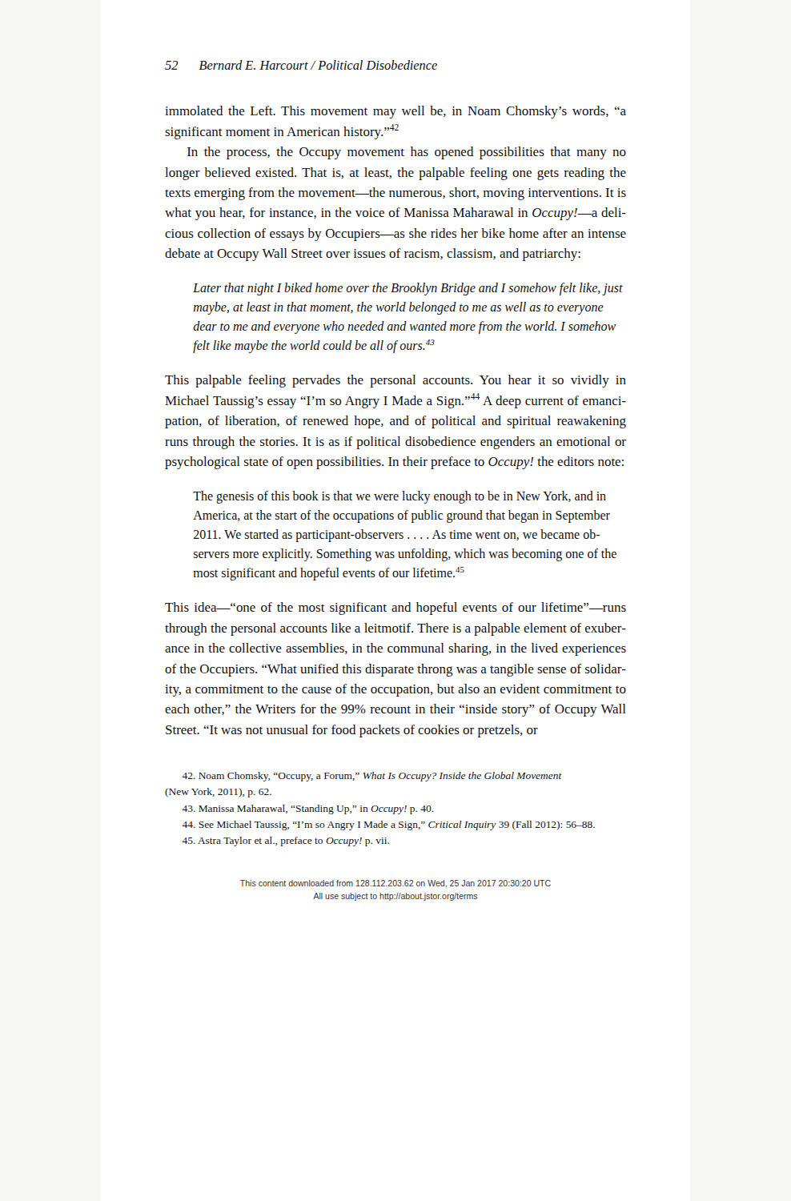52 Bernard E. Harcourt / Political Disobedience
immolated the Left. This movement may well be, in Noam Chomsky’s words, “a significant moment in American history.”42
In the process, the Occupy movement has opened possibilities that many no longer believed existed. That is, at least, the palpable feeling one gets reading the texts emerging from the movement—the numerous, short, moving interventions. It is what you hear, for instance, in the voice of Manissa Maharawal in Occupy!—a delicious collection of essays by Occupiers—as she rides her bike home after an intense debate at Occupy Wall Street over issues of racism, classism, and patriarchy:
Later that night I biked home over the Brooklyn Bridge and I somehow felt like, just maybe, at least in that moment, the world belonged to me as well as to everyone dear to me and everyone who needed and wanted more from the world. I somehow felt like maybe the world could be all of ours.43
This palpable feeling pervades the personal accounts. You hear it so vividly in Michael Taussig’s essay “I’m so Angry I Made a Sign.”44 A deep current of emancipation, of liberation, of renewed hope, and of political and spiritual reawakening runs through the stories. It is as if political disobedience engenders an emotional or psychological state of open possibilities. In their preface to Occupy! the editors note:
The genesis of this book is that we were lucky enough to be in New York, and in America, at the start of the occupations of public ground that began in September 2011. We started as participant-observers . . . . As time went on, we became observers more explicitly. Something was unfolding, which was becoming one of the most significant and hopeful events of our lifetime.45
This idea—“one of the most significant and hopeful events of our lifetime”—runs through the personal accounts like a leitmotif. There is a palpable element of exuberance in the collective assemblies, in the communal sharing, in the lived experiences of the Occupiers. “What unified this disparate throng was a tangible sense of solidarity, a commitment to the cause of the occupation, but also an evident commitment to each other,” the Writers for the 99% recount in their “inside story” of Occupy Wall Street. “It was not unusual for food packets of cookies or pretzels, or
42. Noam Chomsky, “Occupy, a Forum,” What Is Occupy? Inside the Global Movement
(New York, 2011), p. 62.
43. Manissa Maharawal, “Standing Up,” in Occupy! p. 40.
44. See Michael Taussig, “I’m so Angry I Made a Sign,” Critical Inquiry 39 (Fall 2012): 56–88.
45. Astra Taylor et al., preface to Occupy! p. vii.
This content downloaded from 128.112.203.62 on Wed, 25 Jan 2017 20:30:20 UTC
All use subject to http://about.jstor.org/terms